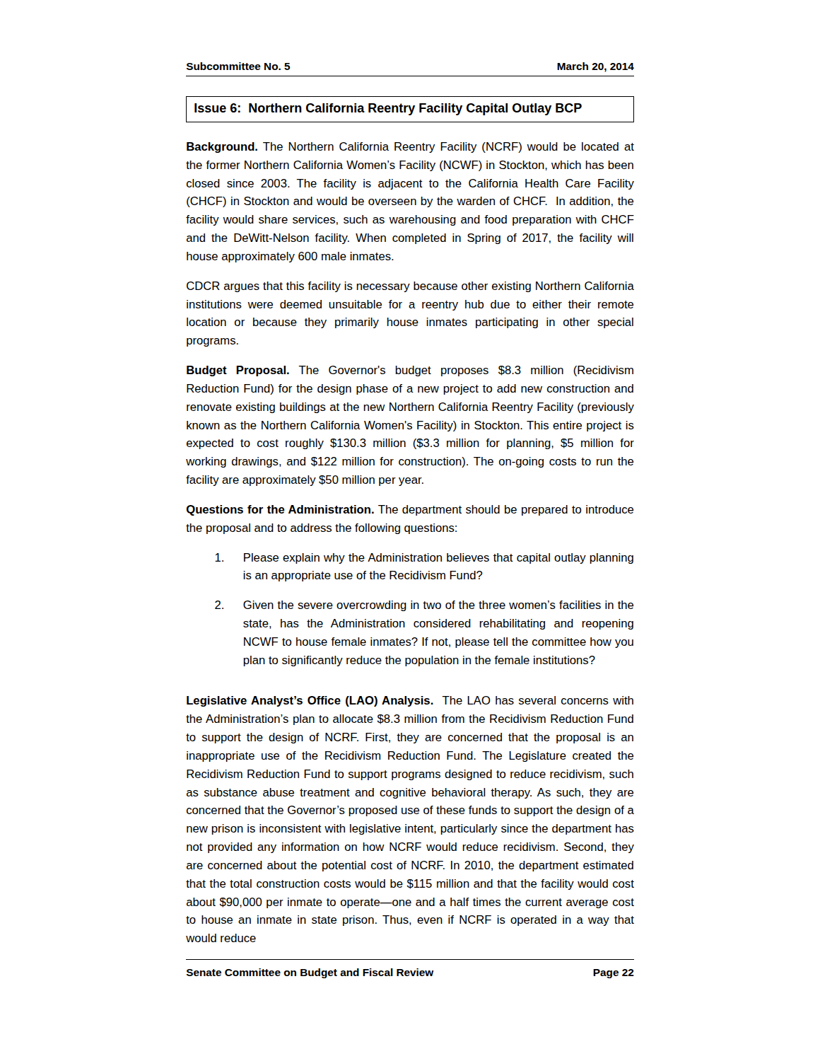Subcommittee No. 5 March 20, 2014
Issue 6: Northern California Reentry Facility Capital Outlay BCP
Background. The Northern California Reentry Facility (NCRF) would be located at the former Northern California Women’s Facility (NCWF) in Stockton, which has been closed since 2003. The facility is adjacent to the California Health Care Facility (CHCF) in Stockton and would be overseen by the warden of CHCF. In addition, the facility would share services, such as warehousing and food preparation with CHCF and the DeWitt-Nelson facility. When completed in Spring of 2017, the facility will house approximately 600 male inmates.
CDCR argues that this facility is necessary because other existing Northern California institutions were deemed unsuitable for a reentry hub due to either their remote location or because they primarily house inmates participating in other special programs.
Budget Proposal. The Governor's budget proposes $8.3 million (Recidivism Reduction Fund) for the design phase of a new project to add new construction and renovate existing buildings at the new Northern California Reentry Facility (previously known as the Northern California Women's Facility) in Stockton. This entire project is expected to cost roughly $130.3 million ($3.3 million for planning, $5 million for working drawings, and $122 million for construction). The on-going costs to run the facility are approximately $50 million per year.
Questions for the Administration. The department should be prepared to introduce the proposal and to address the following questions:
1. Please explain why the Administration believes that capital outlay planning is an appropriate use of the Recidivism Fund?
2. Given the severe overcrowding in two of the three women’s facilities in the state, has the Administration considered rehabilitating and reopening NCWF to house female inmates? If not, please tell the committee how you plan to significantly reduce the population in the female institutions?
Legislative Analyst’s Office (LAO) Analysis. The LAO has several concerns with the Administration’s plan to allocate $8.3 million from the Recidivism Reduction Fund to support the design of NCRF. First, they are concerned that the proposal is an inappropriate use of the Recidivism Reduction Fund. The Legislature created the Recidivism Reduction Fund to support programs designed to reduce recidivism, such as substance abuse treatment and cognitive behavioral therapy. As such, they are concerned that the Governor’s proposed use of these funds to support the design of a new prison is inconsistent with legislative intent, particularly since the department has not provided any information on how NCRF would reduce recidivism. Second, they are concerned about the potential cost of NCRF. In 2010, the department estimated that the total construction costs would be $115 million and that the facility would cost about $90,000 per inmate to operate—one and a half times the current average cost to house an inmate in state prison. Thus, even if NCRF is operated in a way that would reduce
Senate Committee on Budget and Fiscal Review Page 22